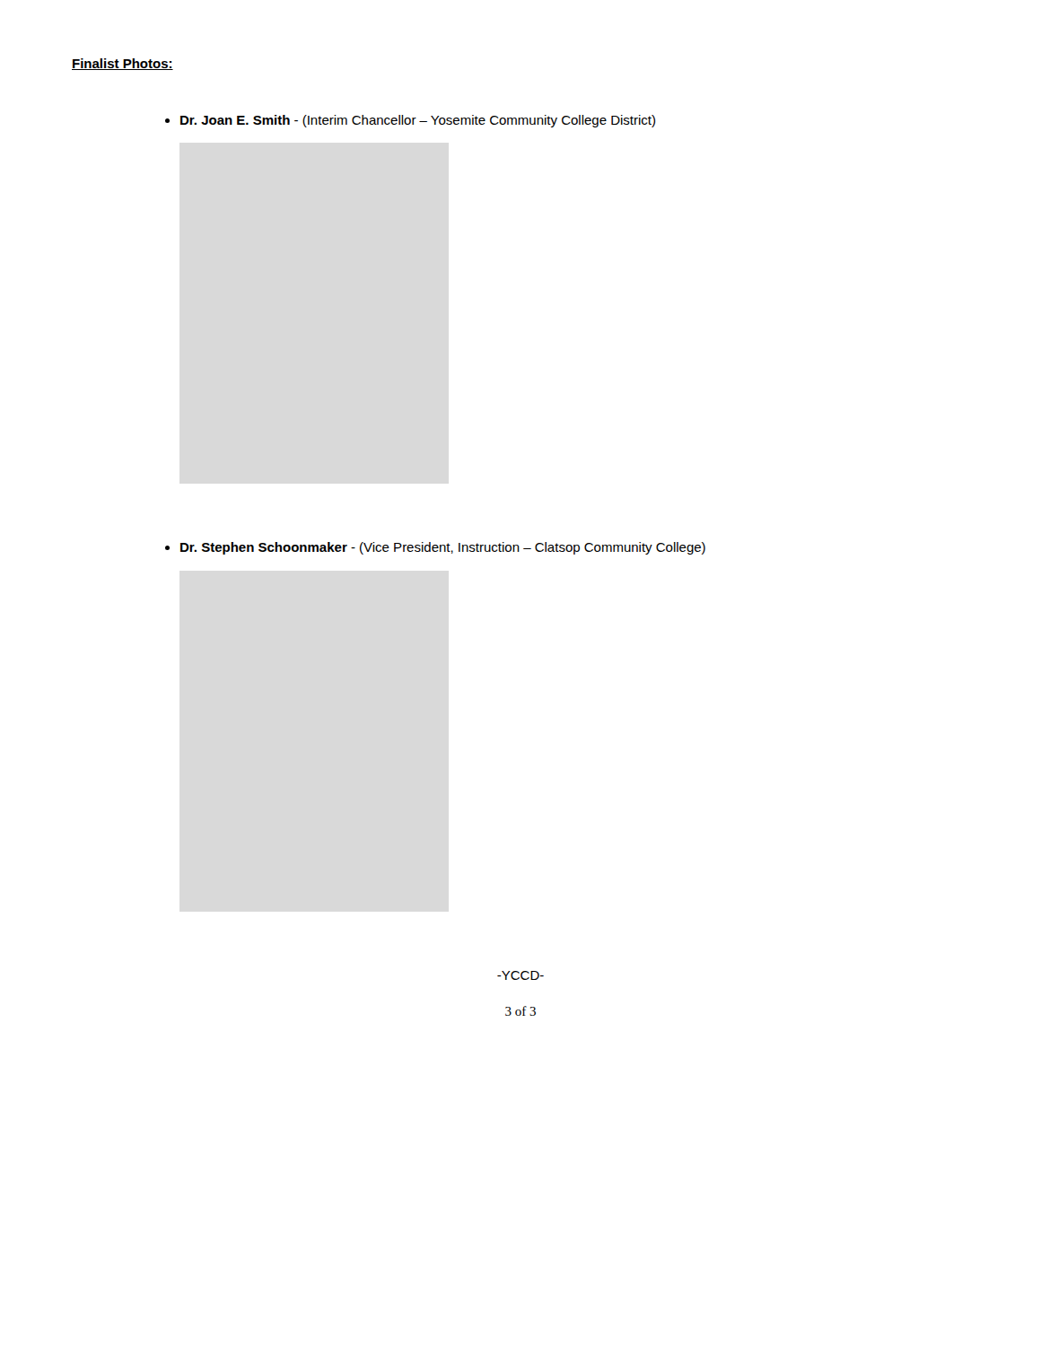Finalist Photos:
Dr. Joan E. Smith - (Interim Chancellor – Yosemite Community College District) Dr. Joan E. Smith
Dr. Stephen Schoonmaker - (Vice President, Instruction – Clatsop Community College) Dr. Stephen Schoonmaker
-YCCD-
3 of 3